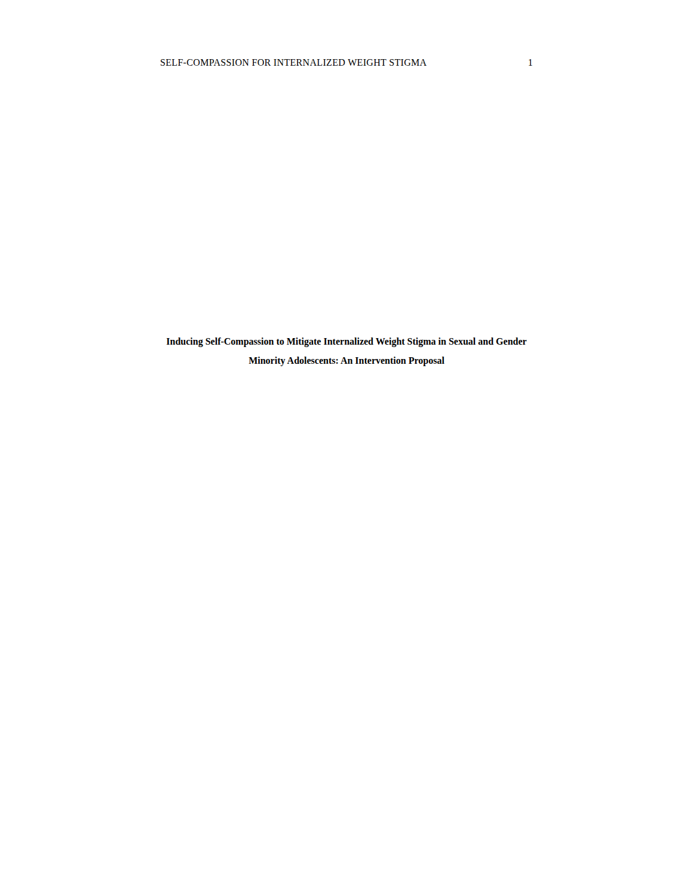Self-Compassion for Internalized Weight Stigma 1
Inducing Self-Compassion to Mitigate Internalized Weight Stigma in Sexual and Gender
Minority Adolescents: An Intervention Proposal